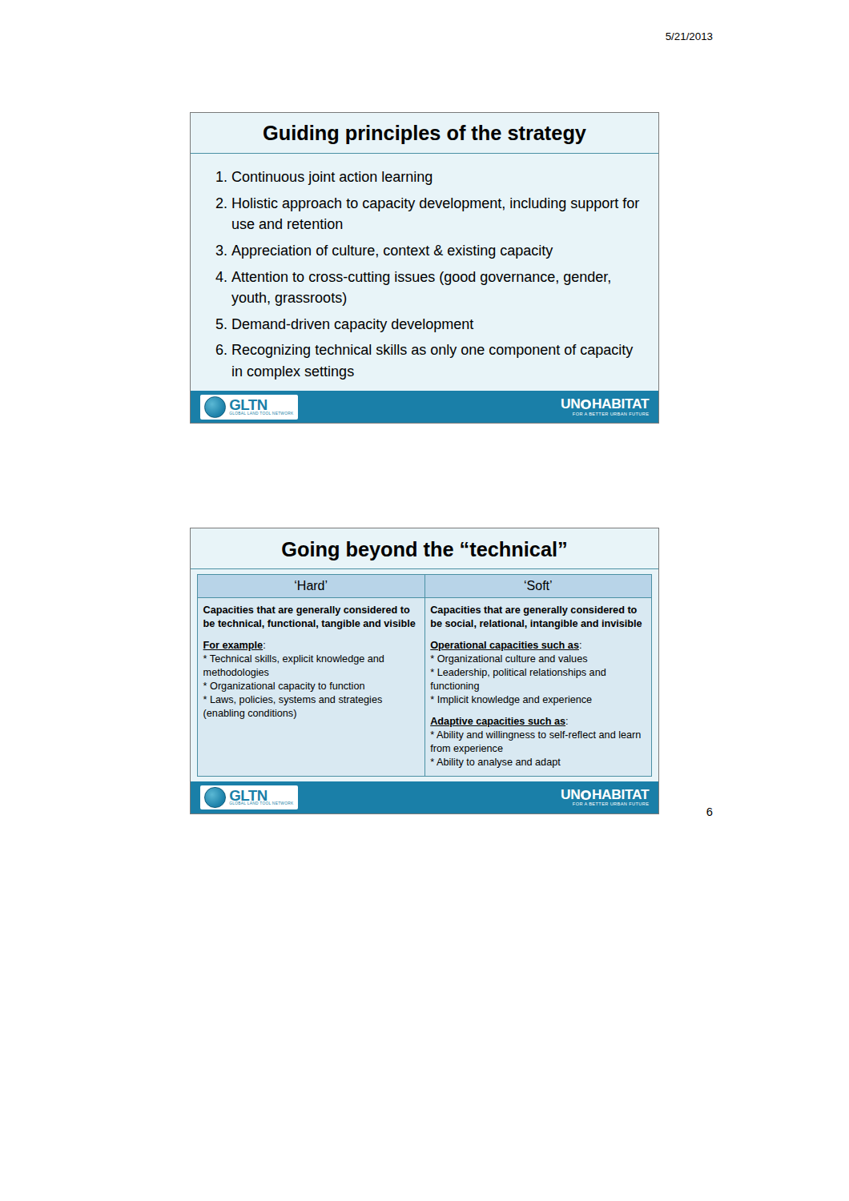5/21/2013
Guiding principles of the strategy
Continuous joint action learning
Holistic approach to capacity development, including support for use and retention
Appreciation of culture, context & existing capacity
Attention to cross-cutting issues (good governance, gender, youth, grassroots)
Demand-driven capacity development
Recognizing technical skills as only one component of capacity in complex settings
GLTN GLOBAL LAND TOOL NETWORK
UN HABITAT FOR A BETTER URBAN FUTURE
Going beyond the “technical”
| ‘Hard’ | ‘Soft’ |
| --- | --- |
| Capacities that are generally considered to be technical, functional, tangible and visible For example : * Technical skills, explicit knowledge and methodologies * Organizational capacity to function * Laws, policies, systems and strategies (enabling conditions) | Capacities that are generally considered to be social, relational, intangible and invisible Operational capacities such as : * Organizational culture and values * Leadership, political relationships and functioning * Implicit knowledge and experience Adaptive capacities such as : * Ability and willingness to self-reflect and learn from experience * Ability to analyse and adapt |
GLTN GLOBAL LAND TOOL NETWORK
UN HABITAT FOR A BETTER URBAN FUTURE
6